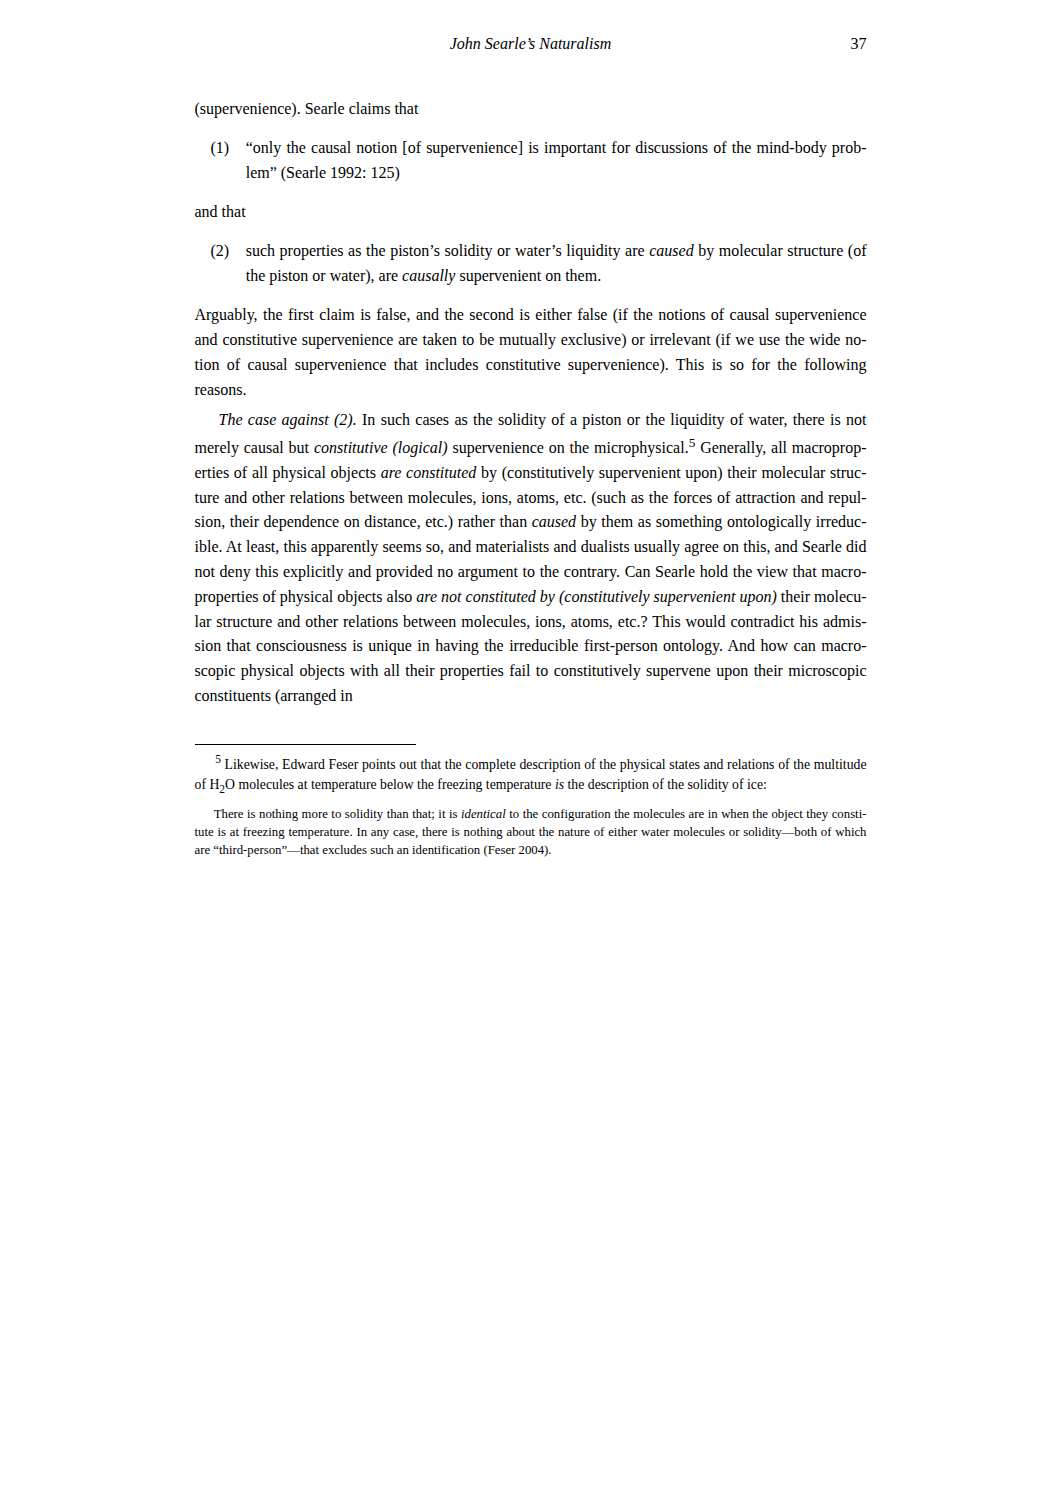John Searle’s Naturalism 37
(supervenience). Searle claims that
(1) “only the causal notion [of supervenience] is important for discussions of the mind-body problem” (Searle 1992: 125)
and that
(2) such properties as the piston’s solidity or water’s liquidity are caused by molecular structure (of the piston or water), are causally supervenient on them.
Arguably, the first claim is false, and the second is either false (if the notions of causal supervenience and constitutive supervenience are taken to be mutually exclusive) or irrelevant (if we use the wide notion of causal supervenience that includes constitutive supervenience). This is so for the following reasons.
The case against (2). In such cases as the solidity of a piston or the liquidity of water, there is not merely causal but constitutive (logical) supervenience on the microphysical.5 Generally, all macroproperties of all physical objects are constituted by (constitutively supervenient upon) their molecular structure and other relations between molecules, ions, atoms, etc. (such as the forces of attraction and repulsion, their dependence on distance, etc.) rather than caused by them as something ontologically irreducible. At least, this apparently seems so, and materialists and dualists usually agree on this, and Searle did not deny this explicitly and provided no argument to the contrary. Can Searle hold the view that macroproperties of physical objects also are not constituted by (constitutively supervenient upon) their molecular structure and other relations between molecules, ions, atoms, etc.? This would contradict his admission that consciousness is unique in having the irreducible first-person ontology. And how can macroscopic physical objects with all their properties fail to constitutively supervene upon their microscopic constituents (arranged in
5 Likewise, Edward Feser points out that the complete description of the physical states and relations of the multitude of H2O molecules at temperature below the freezing temperature is the description of the solidity of ice:
There is nothing more to solidity than that; it is identical to the configuration the molecules are in when the object they constitute is at freezing temperature. In any case, there is nothing about the nature of either water molecules or solidity—both of which are “third-person”—that excludes such an identification (Feser 2004).